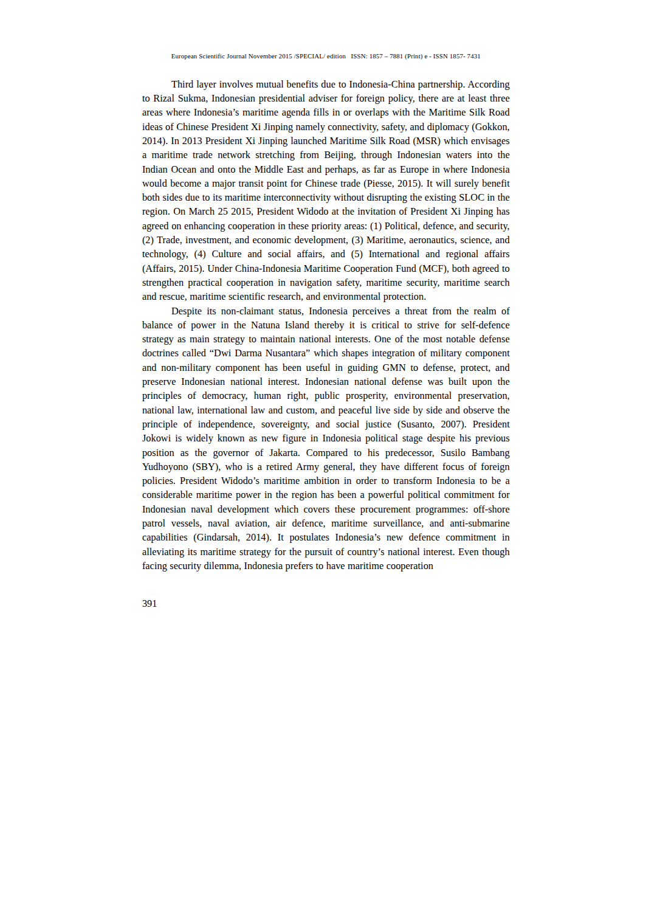European Scientific Journal November 2015 /SPECIAL/ edition ISSN: 1857 – 7881 (Print) e - ISSN 1857- 7431
Third layer involves mutual benefits due to Indonesia-China partnership. According to Rizal Sukma, Indonesian presidential adviser for foreign policy, there are at least three areas where Indonesia’s maritime agenda fills in or overlaps with the Maritime Silk Road ideas of Chinese President Xi Jinping namely connectivity, safety, and diplomacy (Gokkon, 2014). In 2013 President Xi Jinping launched Maritime Silk Road (MSR) which envisages a maritime trade network stretching from Beijing, through Indonesian waters into the Indian Ocean and onto the Middle East and perhaps, as far as Europe in where Indonesia would become a major transit point for Chinese trade (Piesse, 2015). It will surely benefit both sides due to its maritime interconnectivity without disrupting the existing SLOC in the region. On March 25 2015, President Widodo at the invitation of President Xi Jinping has agreed on enhancing cooperation in these priority areas: (1) Political, defence, and security, (2) Trade, investment, and economic development, (3) Maritime, aeronautics, science, and technology, (4) Culture and social affairs, and (5) International and regional affairs (Affairs, 2015). Under China-Indonesia Maritime Cooperation Fund (MCF), both agreed to strengthen practical cooperation in navigation safety, maritime security, maritime search and rescue, maritime scientific research, and environmental protection.
Despite its non-claimant status, Indonesia perceives a threat from the realm of balance of power in the Natuna Island thereby it is critical to strive for self-defence strategy as main strategy to maintain national interests. One of the most notable defense doctrines called “Dwi Darma Nusantara” which shapes integration of military component and non-military component has been useful in guiding GMN to defense, protect, and preserve Indonesian national interest. Indonesian national defense was built upon the principles of democracy, human right, public prosperity, environmental preservation, national law, international law and custom, and peaceful live side by side and observe the principle of independence, sovereignty, and social justice (Susanto, 2007). President Jokowi is widely known as new figure in Indonesia political stage despite his previous position as the governor of Jakarta. Compared to his predecessor, Susilo Bambang Yudhoyono (SBY), who is a retired Army general, they have different focus of foreign policies. President Widodo’s maritime ambition in order to transform Indonesia to be a considerable maritime power in the region has been a powerful political commitment for Indonesian naval development which covers these procurement programmes: off-shore patrol vessels, naval aviation, air defence, maritime surveillance, and anti-submarine capabilities (Gindarsah, 2014). It postulates Indonesia’s new defence commitment in alleviating its maritime strategy for the pursuit of country’s national interest. Even though facing security dilemma, Indonesia prefers to have maritime cooperation
391